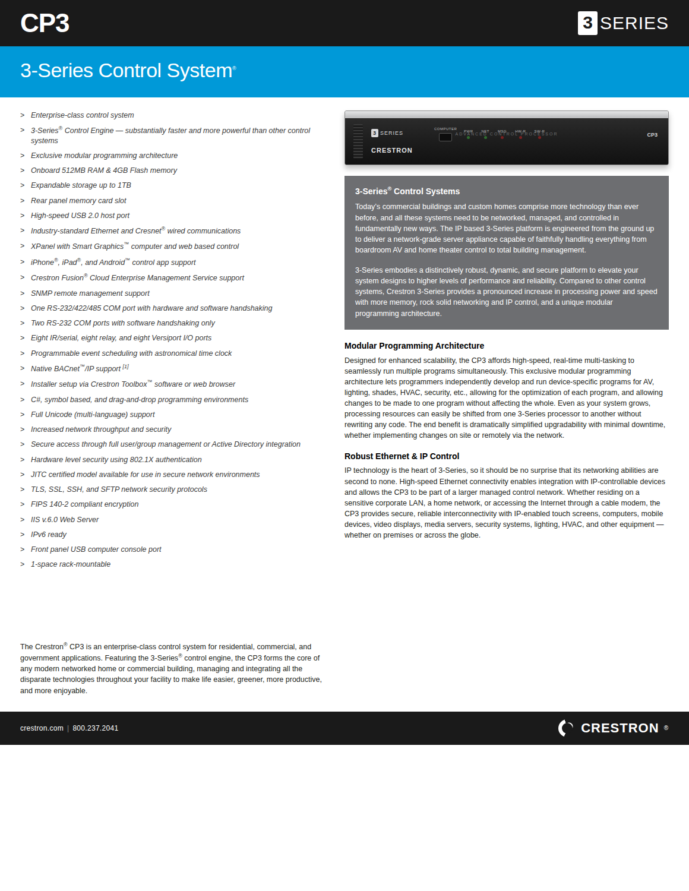CP3
3 SERIES
3-Series Control System®
Enterprise-class control system
3-Series® Control Engine — substantially faster and more powerful than other control systems
Exclusive modular programming architecture
Onboard 512MB RAM & 4GB Flash memory
Expandable storage up to 1TB
Rear panel memory card slot
High-speed USB 2.0 host port
Industry-standard Ethernet and Cresnet® wired communications
XPanel with Smart Graphics™ computer and web based control
iPhone®, iPad®, and Android™ control app support
Crestron Fusion® Cloud Enterprise Management Service support
SNMP remote management support
One RS-232/422/485 COM port with hardware and software handshaking
Two RS-232 COM ports with software handshaking only
Eight IR/serial, eight relay, and eight Versiport I/O ports
Programmable event scheduling with astronomical time clock
Native BACnet™/IP support [1]
Installer setup via Crestron Toolbox™ software or web browser
C#, symbol based, and drag-and-drop programming environments
Full Unicode (multi-language) support
Increased network throughput and security
Secure access through full user/group management or Active Directory integration
Hardware level security using 802.1X authentication
JITC certified model available for use in secure network environments
TLS, SSL, SSH, and SFTP network security protocols
FIPS 140-2 compliant encryption
IIS v.6.0 Web Server
IPv6 ready
Front panel USB computer console port
1-space rack-mountable
The Crestron® CP3 is an enterprise-class control system for residential, commercial, and government applications. Featuring the 3-Series® control engine, the CP3 forms the core of any modern networked home or commercial building, managing and integrating all the disparate technologies throughout your facility to make life easier, greener, more productive, and more enjoyable.
3 SERIES
COMPUTER
PWR
NET
MSG
HW-R
SW-R
ADVANCED CONTROL PROCESSOR
CP3
CRESTRON
3-Series® Control Systems
Today’s commercial buildings and custom homes comprise more technology than ever before, and all these systems need to be networked, managed, and controlled in fundamentally new ways. The IP based 3-Series platform is engineered from the ground up to deliver a network-grade server appliance capable of faithfully handling everything from boardroom AV and home theater control to total building management.
3-Series embodies a distinctively robust, dynamic, and secure platform to elevate your system designs to higher levels of performance and reliability. Compared to other control systems, Crestron 3-Series provides a pronounced increase in processing power and speed with more memory, rock solid networking and IP control, and a unique modular programming architecture.
Modular Programming Architecture
Designed for enhanced scalability, the CP3 affords high-speed, real-time multi-tasking to seamlessly run multiple programs simultaneously. This exclusive modular programming architecture lets programmers independently develop and run device-specific programs for AV, lighting, shades, HVAC, security, etc., allowing for the optimization of each program, and allowing changes to be made to one program without affecting the whole. Even as your system grows, processing resources can easily be shifted from one 3-Series processor to another without rewriting any code. The end benefit is dramatically simplified upgradability with minimal downtime, whether implementing changes on site or remotely via the network.
Robust Ethernet & IP Control
IP technology is the heart of 3-Series, so it should be no surprise that its networking abilities are second to none. High-speed Ethernet connectivity enables integration with IP-controllable devices and allows the CP3 to be part of a larger managed control network. Whether residing on a sensitive corporate LAN, a home network, or accessing the Internet through a cable modem, the CP3 provides secure, reliable interconnectivity with IP-enabled touch screens, computers, mobile devices, video displays, media servers, security systems, lighting, HVAC, and other equipment — whether on premises or across the globe.
crestron.com|800.237.2041
CRESTRON®